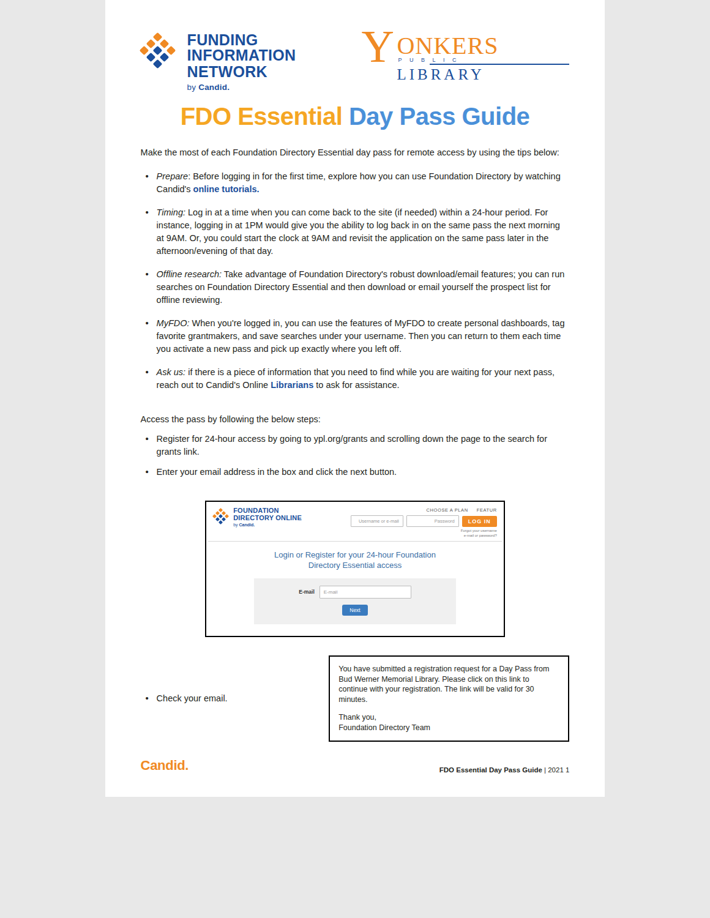FUNDING INFORMATION NETWORK by Candid.
Y
ONKERS P U B L I C
LIBRARY
FDO Essential Day Pass Guide
Make the most of each Foundation Directory Essential day pass for remote access by using the tips below:
Prepare: Before logging in for the first time, explore how you can use Foundation Directory by watching Candid's online tutorials.
Timing: Log in at a time when you can come back to the site (if needed) within a 24-hour period. For instance, logging in at 1PM would give you the ability to log back in on the same pass the next morning at 9AM. Or, you could start the clock at 9AM and revisit the application on the same pass later in the afternoon/evening of that day.
Offline research: Take advantage of Foundation Directory's robust download/email features; you can run searches on Foundation Directory Essential and then download or email yourself the prospect list for offline reviewing.
MyFDO: When you're logged in, you can use the features of MyFDO to create personal dashboards, tag favorite grantmakers, and save searches under your username. Then you can return to them each time you activate a new pass and pick up exactly where you left off.
Ask us: if there is a piece of information that you need to find while you are waiting for your next pass, reach out to Candid's Online Librarians to ask for assistance.
Access the pass by following the below steps:
Register for 24-hour access by going to ypl.org/grants and scrolling down the page to the search for grants link.
Enter your email address in the box and click the next button.
FOUNDATION DIRECTORY ONLINE by Candid.
CHOOSE A PLAN FEATUR
Username or e-mail
Password
LOG IN
Forgot your username
e-mail or password?
Login or Register for your 24-hour Foundation
Directory Essential access
E-mail
E-mail
Next
Check your email.
You have submitted a registration request for a Day Pass from Bud Werner Memorial Library. Please click on this link to continue with your registration. The link will be valid for 30 minutes.
Thank you,
Foundation Directory Team
Candid.
FDO Essential Day Pass Guide | 2021 1